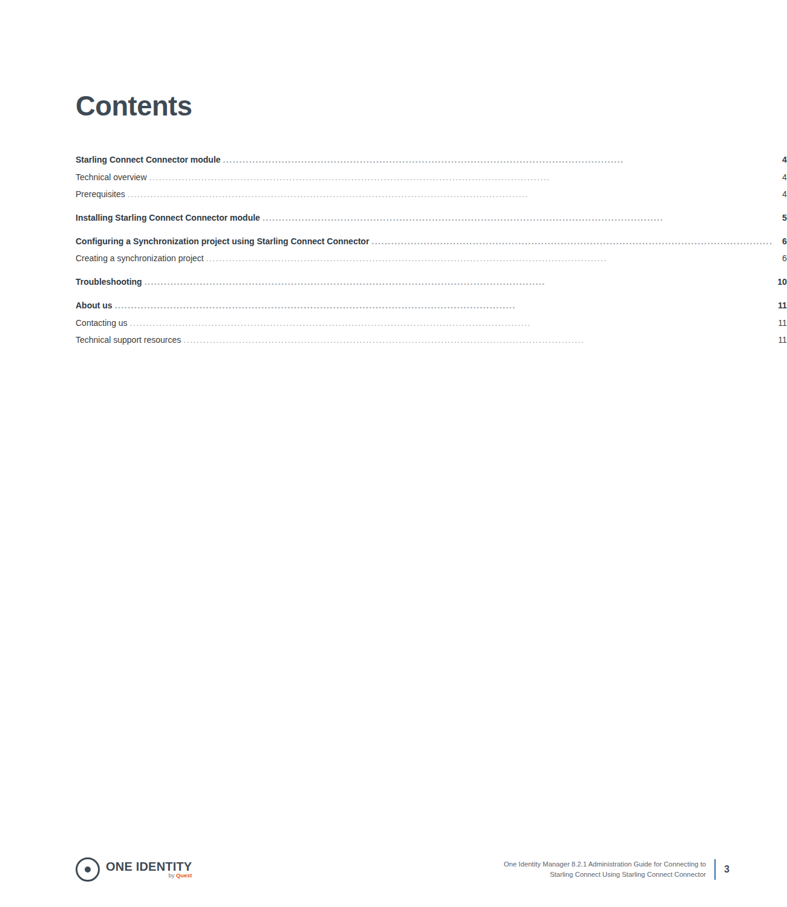Contents
| Starling Connect Connector module ........................................................................................................................... | 4 |
| Technical overview ........................................................................................................................... | 4 |
| Prerequisites ........................................................................................................................... | 4 |
| Installing Starling Connect Connector module ........................................................................................................................... | 5 |
| Configuring a Synchronization project using Starling Connect Connector ........................................................................................................................... | 6 |
| Creating a synchronization project ........................................................................................................................... | 6 |
| Troubleshooting ........................................................................................................................... | 10 |
| About us ........................................................................................................................... | 11 |
| Contacting us ........................................................................................................................... | 11 |
| Technical support resources ........................................................................................................................... | 11 |
ONE IDENTITY
by Quest
One Identity Manager 8.2.1 Administration Guide for Connecting to
Starling Connect Using Starling Connect Connector
3